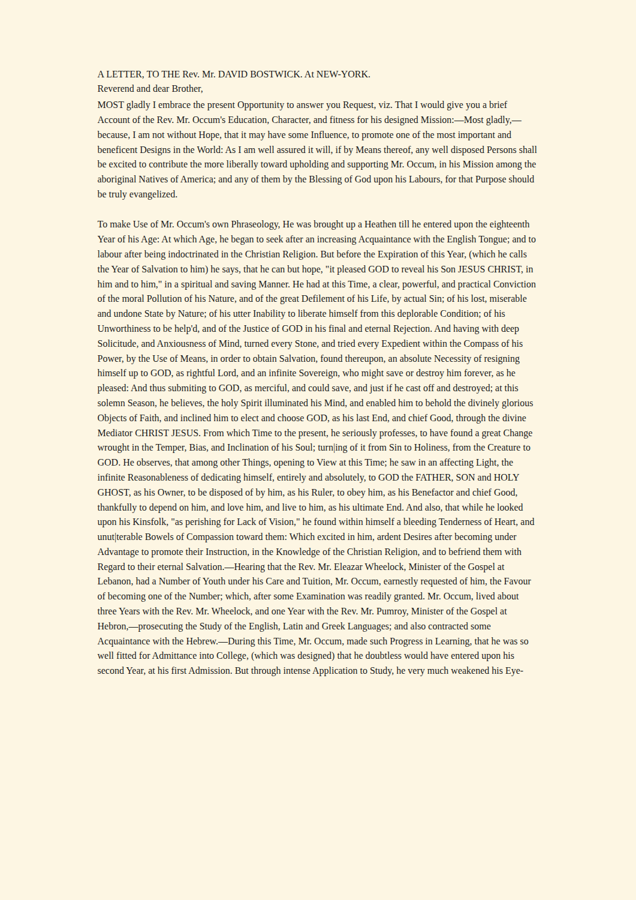A LETTER, TO THE Rev. Mr. DAVID BOSTWICK. At NEW-YORK.
Reverend and dear Brother,
MOST gladly I embrace the present Opportunity to answer you Request, viz. That I would give you a brief Account of the Rev. Mr. Occum's Education, Character, and fitness for his designed Mission:—Most gladly,—because, I am not without Hope, that it may have some Influence, to promote one of the most important and beneficent Designs in the World: As I am well assured it will, if by Means thereof, any well disposed Persons shall be excited to contribute the more liberally toward upholding and supporting Mr. Occum, in his Mission among the aboriginal Natives of America; and any of them by the Blessing of God upon his Labours, for that Purpose should be truly evangelized.
To make Use of Mr. Occum's own Phraseology, He was brought up a Heathen till he entered upon the eighteenth Year of his Age: At which Age, he began to seek after an increasing Acquaintance with the English Tongue; and to labour after being indoctrinated in the Christian Religion. But before the Expiration of this Year, (which he calls the Year of Salvation to him) he says, that he can but hope, "it pleased GOD to reveal his Son JESUS CHRIST, in him and to him," in a spiritual and saving Manner. He had at this Time, a clear, powerful, and practical Conviction of the moral Pollution of his Nature, and of the great Defilement of his Life, by actual Sin; of his lost, miserable and undone State by Nature; of his utter Inability to liberate himself from this deplorable Condition; of his Unworthiness to be help'd, and of the Justice of GOD in his final and eternal Rejection. And having with deep Solicitude, and Anxiousness of Mind, turned every Stone, and tried every Expedient within the Compass of his Power, by the Use of Means, in order to obtain Salvation, found thereupon, an absolute Necessity of resigning himself up to GOD, as rightful Lord, and an infinite Sovereign, who might save or destroy him forever, as he pleased: And thus submiting to GOD, as merciful, and could save, and just if he cast off and destroyed; at this solemn Season, he believes, the holy Spirit illuminated his Mind, and enabled him to behold the divinely glorious Objects of Faith, and inclined him to elect and choose GOD, as his last End, and chief Good, through the divine Mediator CHRIST JESUS. From which Time to the present, he seriously professes, to have found a great Change wrought in the Temper, Bias, and Inclination of his Soul; turn|ing of it from Sin to Holiness, from the Creature to GOD. He observes, that among other Things, opening to View at this Time; he saw in an affecting Light, the infinite Reasonableness of dedicating himself, entirely and absolutely, to GOD the FATHER, SON and HOLY GHOST, as his Owner, to be disposed of by him, as his Ruler, to obey him, as his Benefactor and chief Good, thankfully to depend on him, and love him, and live to him, as his ultimate End. And also, that while he looked upon his Kinsfolk, "as perishing for Lack of Vision," he found within himself a bleeding Tenderness of Heart, and unut|terable Bowels of Compassion toward them: Which excited in him, ardent Desires after becoming under Advantage to promote their Instruction, in the Knowledge of the Christian Religion, and to befriend them with Regard to their eternal Salvation.—Hearing that the Rev. Mr. Eleazar Wheelock, Minister of the Gospel at Lebanon, had a Number of Youth under his Care and Tuition, Mr. Occum, earnestly requested of him, the Favour of becoming one of the Number; which, after some Examination was readily granted. Mr. Occum, lived about three Years with the Rev. Mr. Wheelock, and one Year with the Rev. Mr. Pumroy, Minister of the Gospel at Hebron,—prosecuting the Study of the English, Latin and Greek Languages; and also contracted some Acquaintance with the Hebrew.—During this Time, Mr. Occum, made such Progress in Learning, that he was so well fitted for Admittance into College, (which was designed) that he doubtless would have entered upon his second Year, at his first Admission. But through intense Application to Study, he very much weakened his Eye-